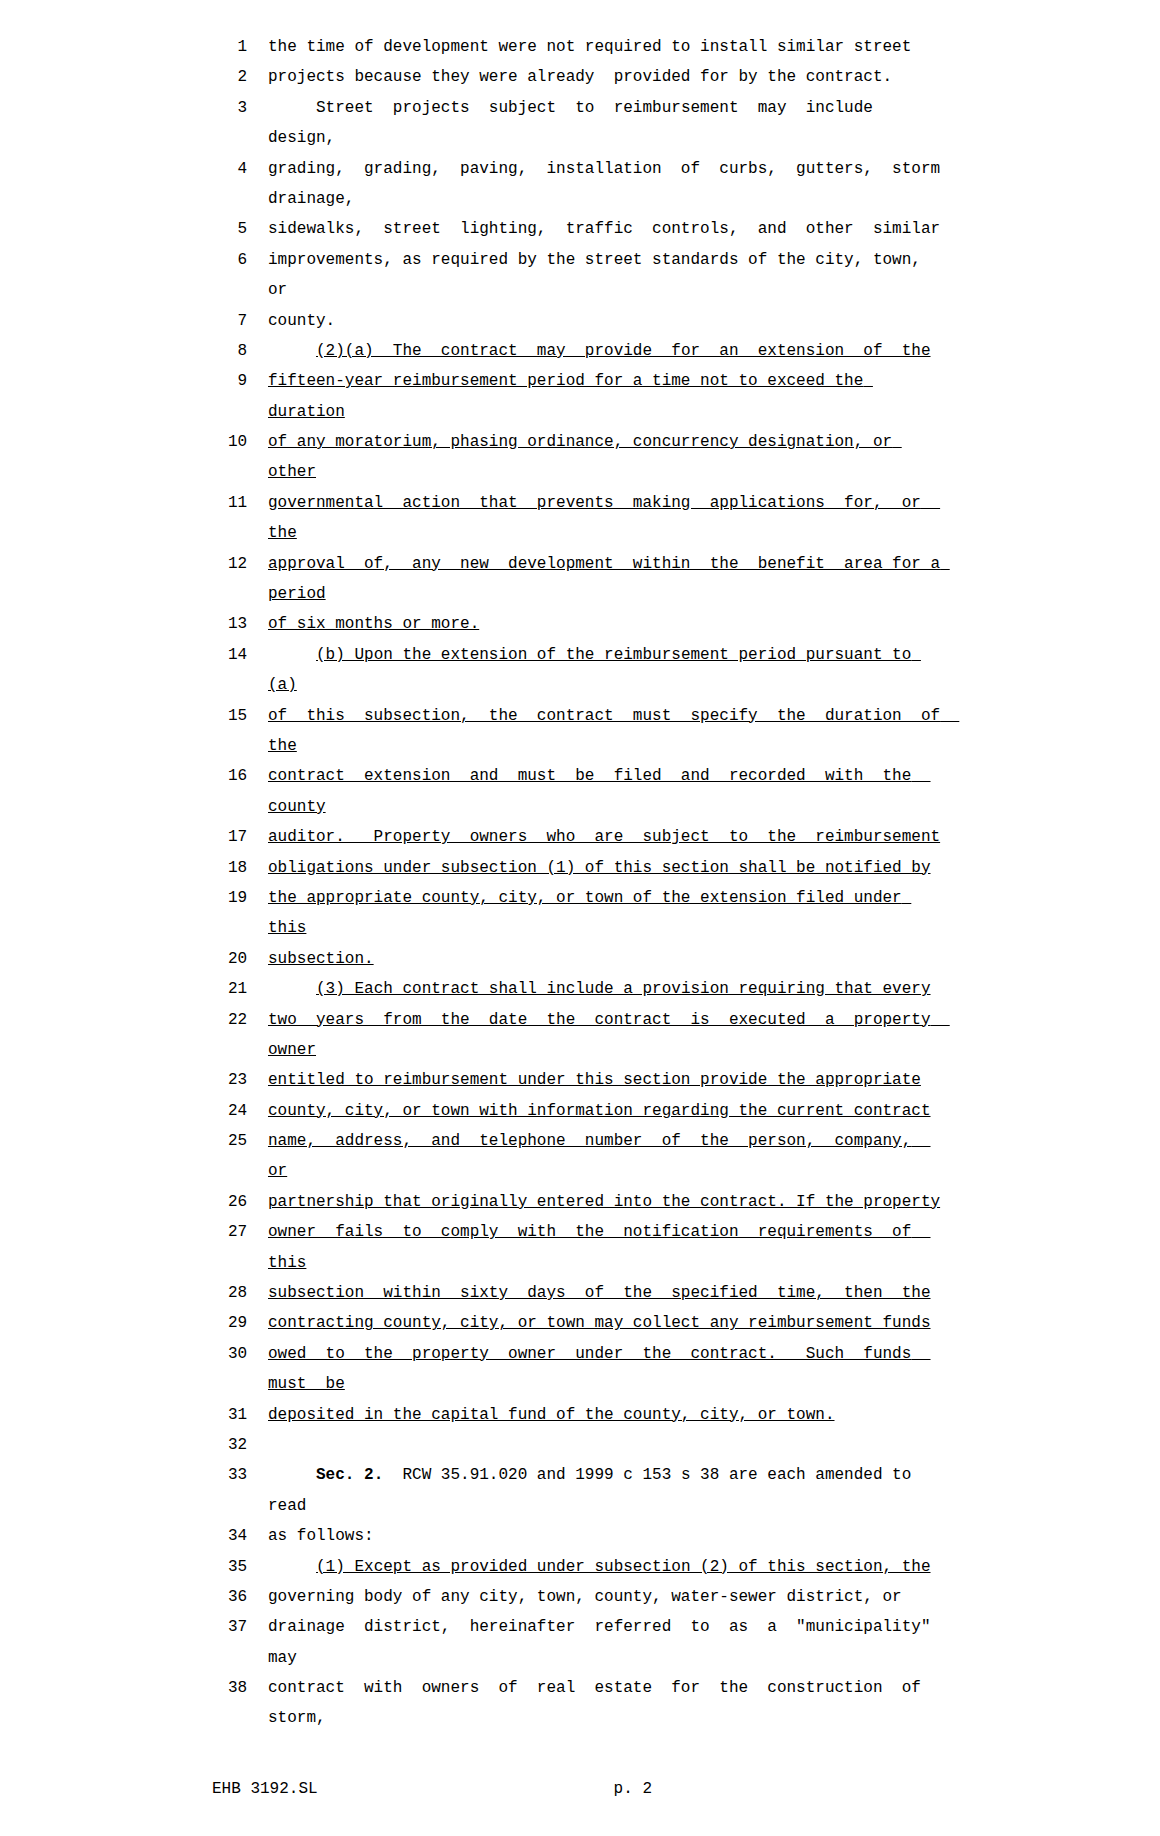the time of development were not required to install similar street
projects because they were already provided for by the contract.
Street projects subject to reimbursement may include design,
grading, grading, paving, installation of curbs, gutters, storm drainage,
sidewalks, street lighting, traffic controls, and other similar
improvements, as required by the street standards of the city, town, or
county.
(2)(a) The contract may provide for an extension of the
fifteen-year reimbursement period for a time not to exceed the duration
of any moratorium, phasing ordinance, concurrency designation, or other
governmental action that prevents making applications for, or the
approval of, any new development within the benefit area for a period
of six months or more.
(b) Upon the extension of the reimbursement period pursuant to (a)
of this subsection, the contract must specify the duration of the
contract extension and must be filed and recorded with the county
auditor. Property owners who are subject to the reimbursement
obligations under subsection (1) of this section shall be notified by
the appropriate county, city, or town of the extension filed under this
subsection.
(3) Each contract shall include a provision requiring that every
two years from the date the contract is executed a property owner
entitled to reimbursement under this section provide the appropriate
county, city, or town with information regarding the current contract
name, address, and telephone number of the person, company, or
partnership that originally entered into the contract. If the property
owner fails to comply with the notification requirements of this
subsection within sixty days of the specified time, then the
contracting county, city, or town may collect any reimbursement funds
owed to the property owner under the contract. Such funds must be
deposited in the capital fund of the county, city, or town.
Sec. 2. RCW 35.91.020 and 1999 c 153 s 38 are each amended to read
as follows:
(1) Except as provided under subsection (2) of this section, the
governing body of any city, town, county, water-sewer district, or
drainage district, hereinafter referred to as a "municipality" may
contract with owners of real estate for the construction of storm,
EHB 3192.SL
p. 2